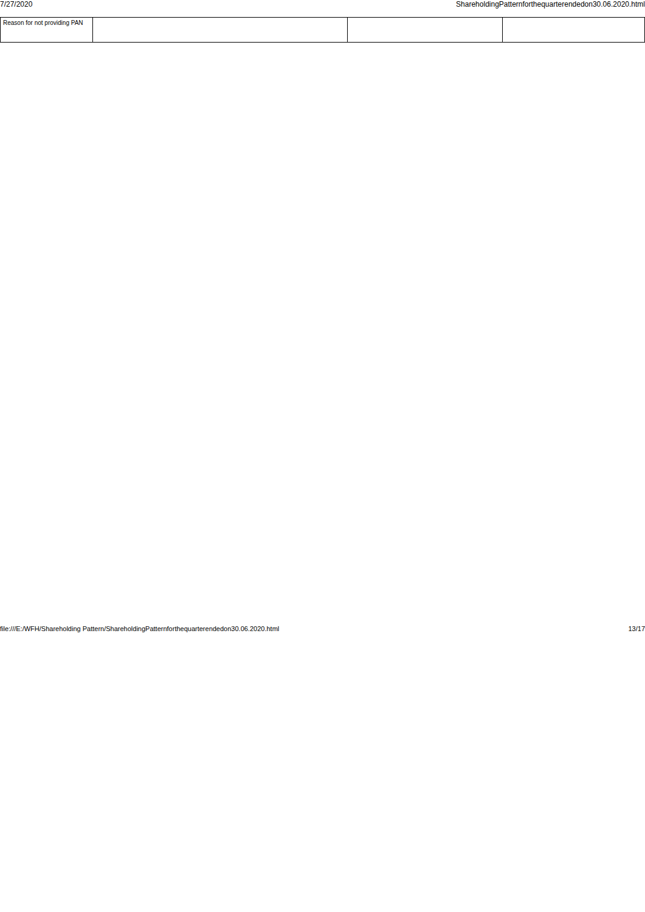7/27/2020
ShareholdingPatternforthequarterendedon30.06.2020.html
| Reason for not providing PAN | | | |
file:///E:/WFH/Shareholding Pattern/ShareholdingPatternforthequarterendedon30.06.2020.html
13/17